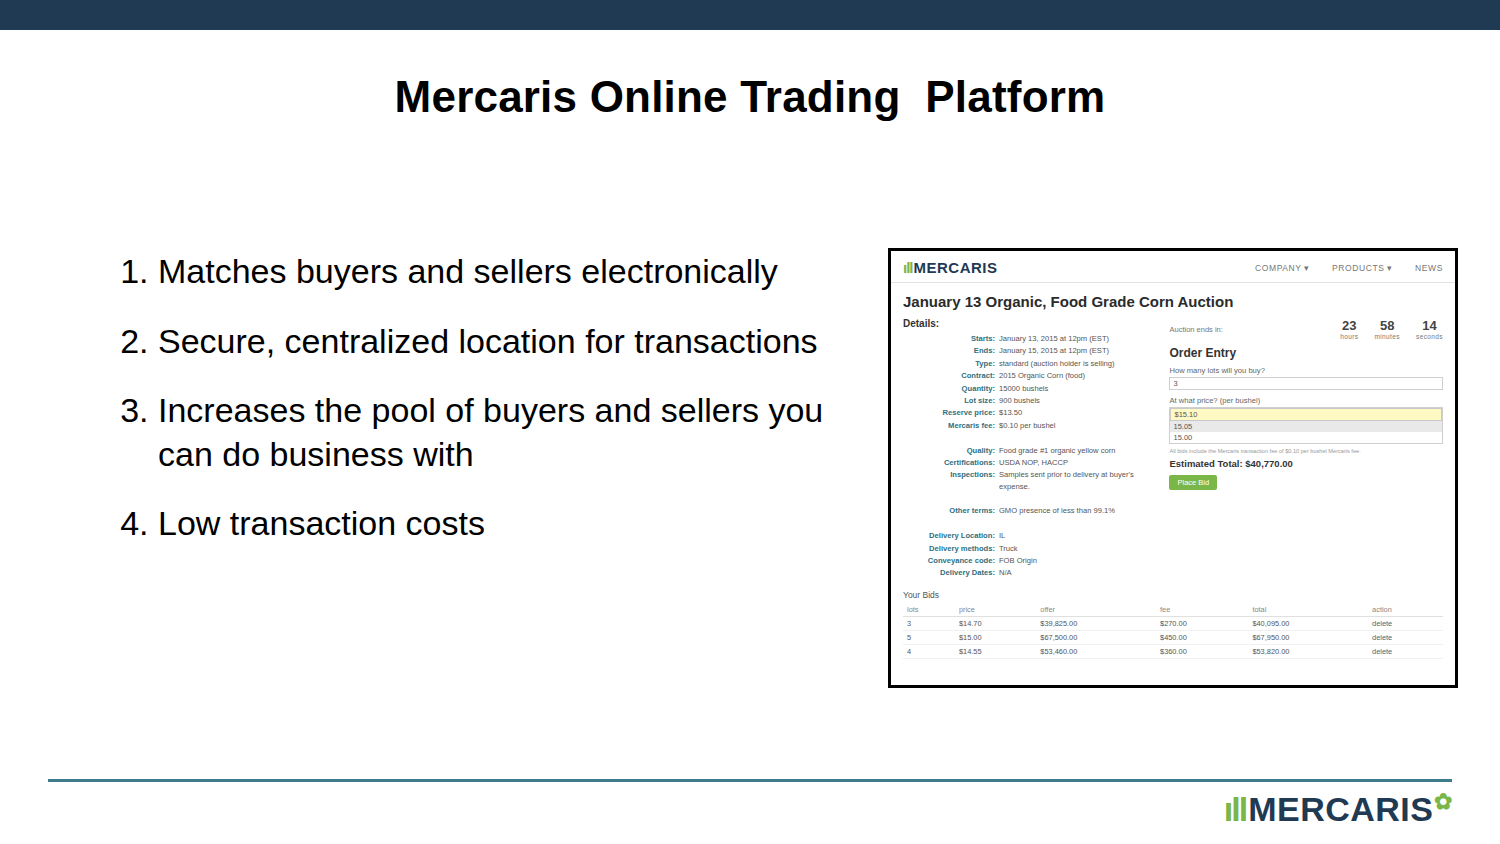Mercaris Online Trading Platform
Matches buyers and sellers electronically
Secure, centralized location for transactions
Increases the pool of buyers and sellers you can do business with
Low transaction costs
ıll MERCARIS
Company ▾ Products ▾ News
January 13 Organic, Food Grade Corn Auction
Details:
| Starts: | January 13, 2015 at 12pm (EST) |
| Ends: | January 15, 2015 at 12pm (EST) |
| Type: | standard (auction holder is selling) |
| Contract: | 2015 Organic Corn (food) |
| Quantity: | 15000 bushels |
| Lot size: | 900 bushels |
| Reserve price: | $13.50 |
| Mercaris fee: | $0.10 per bushel |
| Quality: | Food grade #1 organic yellow corn |
| Certifications: | USDA NOP, HACCP |
| Inspections: | Samples sent prior to delivery at buyer's expense. |
| Other terms: | GMO presence of less than 99.1% |
| Delivery Location: | IL |
| Delivery methods: | Truck |
| Conveyance code: | FOB Origin |
| Delivery Dates: | N/A |
Auction ends in: 23 hours 58 minutes 14 seconds
Order Entry
How many lots will you buy?
3
At what price? (per bushel)
$15.10
15.05
15.00
All bids include the Mercaris transaction fee of $0.10 per bushel Mercaris fee.
Estimated Total: $40,770.00
Place Bid
Your Bids
| lots | price | offer | fee | total | action |
| --- | --- | --- | --- | --- | --- |
| 3 | $14.70 | $39,825.00 | $270.00 | $40,095.00 | delete |
| 5 | $15.00 | $67,500.00 | $450.00 | $67,950.00 | delete |
| 4 | $14.55 | $53,460.00 | $360.00 | $53,820.00 | delete |
ıll MERCARIS✿